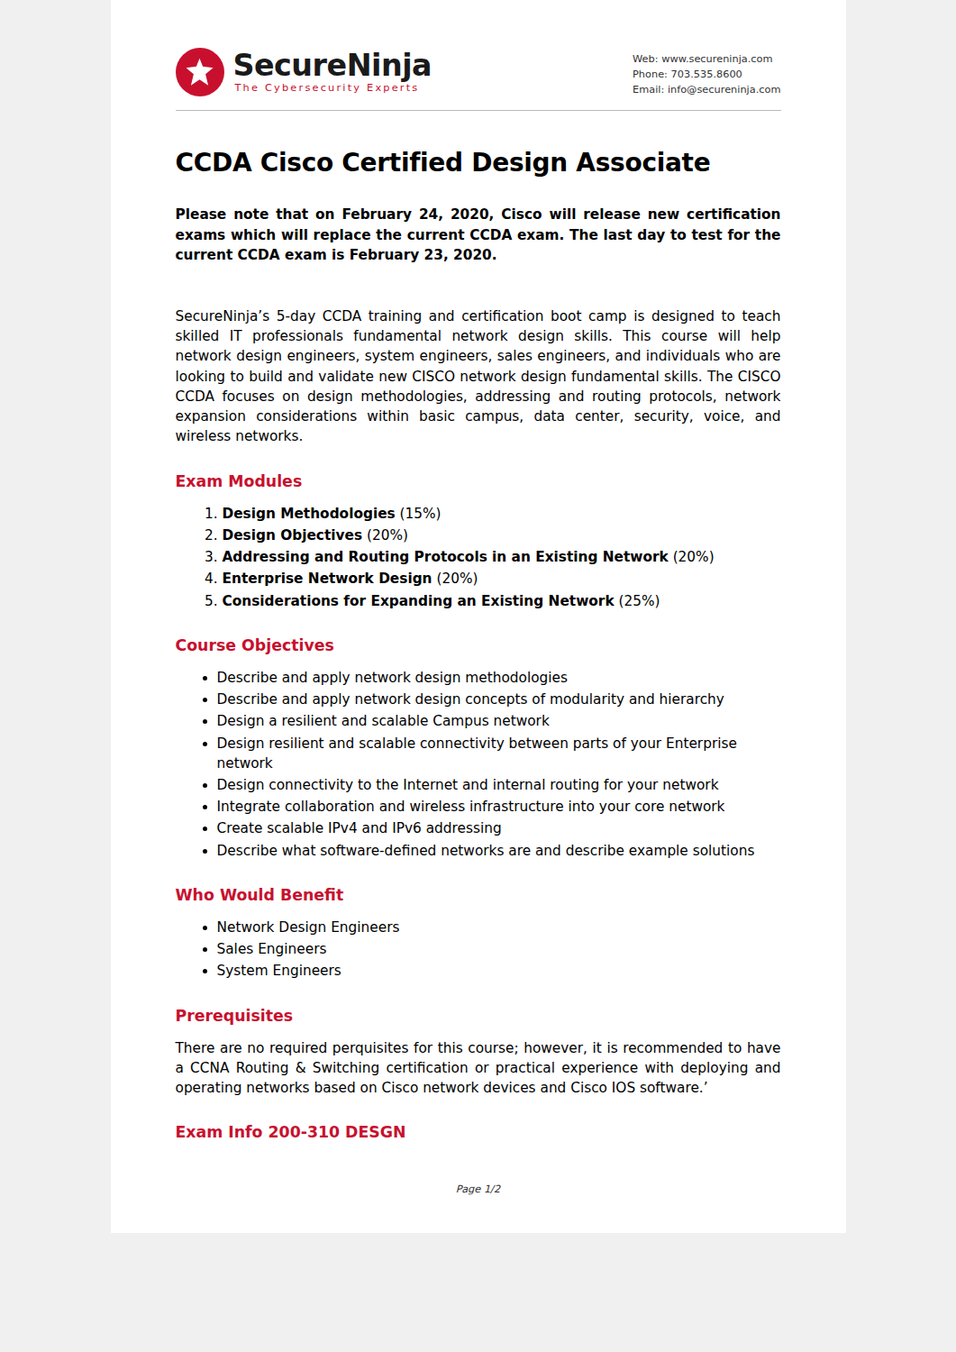Secure Ninja
The Cybersecurity Experts
Web: www.secureninja.com
Phone: 703.535.8600
Email: info@secureninja.com
CCDA Cisco Certified Design Associate
Please note that on February 24, 2020, Cisco will release new certification exams which will replace the current CCDA exam. The last day to test for the current CCDA exam is February 23, 2020.
SecureNinja’s 5-day CCDA training and certification boot camp is designed to teach skilled IT professionals fundamental network design skills. This course will help network design engineers, system engineers, sales engineers, and individuals who are looking to build and validate new CISCO network design fundamental skills. The CISCO CCDA focuses on design methodologies, addressing and routing protocols, network expansion considerations within basic campus, data center, security, voice, and wireless networks.
Exam Modules
Design Methodologies (15%)
Design Objectives (20%)
Addressing and Routing Protocols in an Existing Network (20%)
Enterprise Network Design (20%)
Considerations for Expanding an Existing Network (25%)
Course Objectives
Describe and apply network design methodologies
Describe and apply network design concepts of modularity and hierarchy
Design a resilient and scalable Campus network
Design resilient and scalable connectivity between parts of your Enterprise network
Design connectivity to the Internet and internal routing for your network
Integrate collaboration and wireless infrastructure into your core network
Create scalable IPv4 and IPv6 addressing
Describe what software-defined networks are and describe example solutions
Who Would Benefit
Network Design Engineers
Sales Engineers
System Engineers
Prerequisites
There are no required perquisites for this course; however, it is recommended to have a CCNA Routing & Switching certification or practical experience with deploying and operating networks based on Cisco network devices and Cisco IOS software.’
Exam Info 200-310 DESGN
Page 1/2